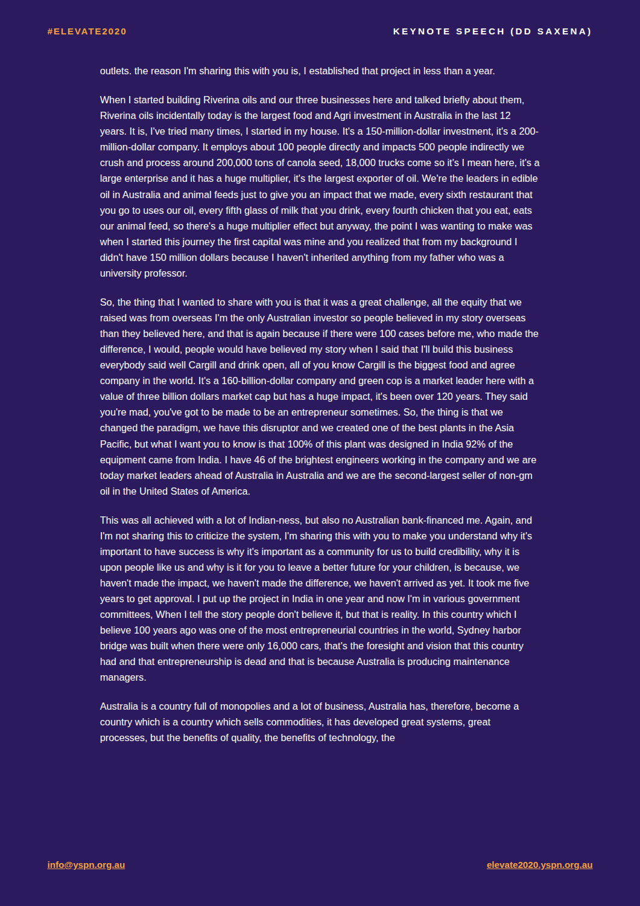#ELEVATE2020 Keynote Speech (DD Saxena)
outlets. the reason I'm sharing this with you is, I established that project in less than a year.
When I started building Riverina oils and our three businesses here and talked briefly about them, Riverina oils incidentally today is the largest food and Agri investment in Australia in the last 12 years. It is, I've tried many times, I started in my house. It's a 150-million-dollar investment, it's a 200-million-dollar company. It employs about 100 people directly and impacts 500 people indirectly we crush and process around 200,000 tons of canola seed, 18,000 trucks come so it's I mean here, it's a large enterprise and it has a huge multiplier, it's the largest exporter of oil. We're the leaders in edible oil in Australia and animal feeds just to give you an impact that we made, every sixth restaurant that you go to uses our oil, every fifth glass of milk that you drink, every fourth chicken that you eat, eats our animal feed, so there's a huge multiplier effect but anyway, the point I was wanting to make was when I started this journey the first capital was mine and you realized that from my background I didn't have 150 million dollars because I haven't inherited anything from my father who was a university professor.
So, the thing that I wanted to share with you is that it was a great challenge, all the equity that we raised was from overseas I'm the only Australian investor so people believed in my story overseas than they believed here, and that is again because if there were 100 cases before me, who made the difference, I would, people would have believed my story when I said that I'll build this business everybody said well Cargill and drink open, all of you know Cargill is the biggest food and agree company in the world. It's a 160-billion-dollar company and green cop is a market leader here with a value of three billion dollars market cap but has a huge impact, it's been over 120 years. They said you're mad, you've got to be made to be an entrepreneur sometimes. So, the thing is that we changed the paradigm, we have this disruptor and we created one of the best plants in the Asia Pacific, but what I want you to know is that 100% of this plant was designed in India 92% of the equipment came from India. I have 46 of the brightest engineers working in the company and we are today market leaders ahead of Australia in Australia and we are the second-largest seller of non-gm oil in the United States of America.
This was all achieved with a lot of Indian-ness, but also no Australian bank-financed me. Again, and I'm not sharing this to criticize the system, I'm sharing this with you to make you understand why it's important to have success is why it's important as a community for us to build credibility, why it is upon people like us and why is it for you to leave a better future for your children, is because, we haven't made the impact, we haven't made the difference, we haven't arrived as yet. It took me five years to get approval. I put up the project in India in one year and now I'm in various government committees, When I tell the story people don't believe it, but that is reality. In this country which I believe 100 years ago was one of the most entrepreneurial countries in the world, Sydney harbor bridge was built when there were only 16,000 cars, that's the foresight and vision that this country had and that entrepreneurship is dead and that is because Australia is producing maintenance managers.
Australia is a country full of monopolies and a lot of business, Australia has, therefore, become a country which is a country which sells commodities, it has developed great systems, great processes, but the benefits of quality, the benefits of technology, the
info@yspn.org.au elevate2020.yspn.org.au